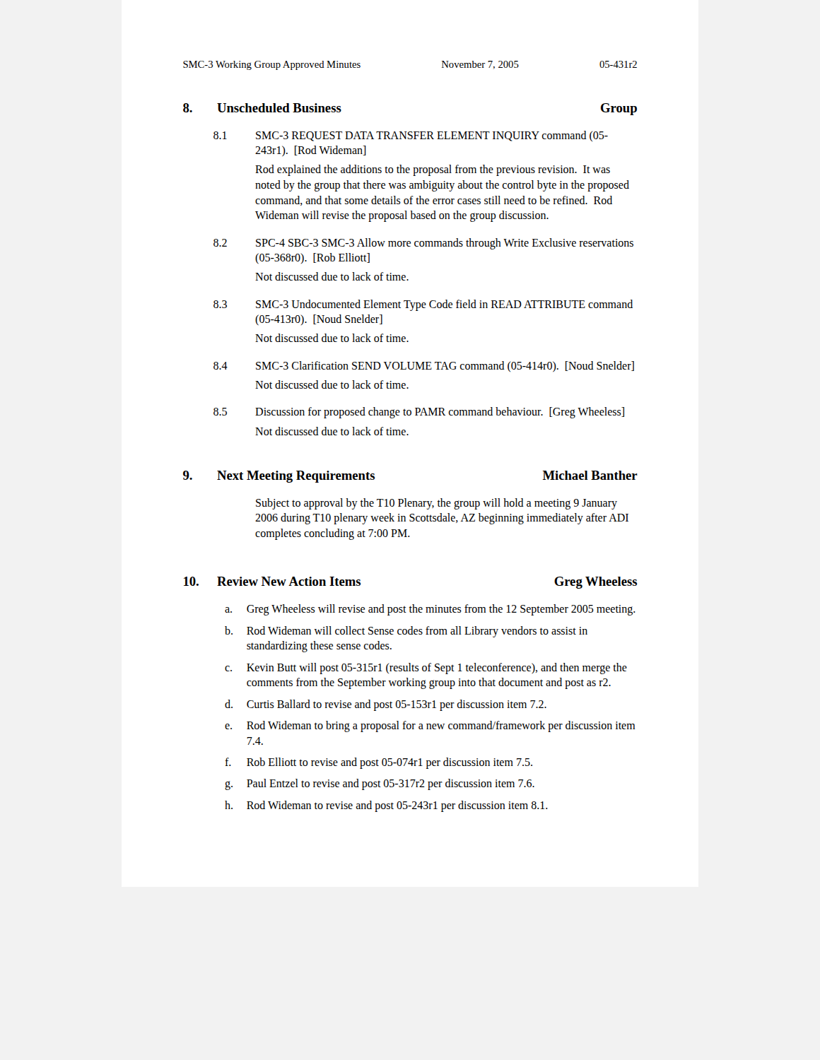SMC-3 Working Group Approved Minutes November 7, 2005 05-431r2
8. Unscheduled Business Group
8.1 SMC-3 REQUEST DATA TRANSFER ELEMENT INQUIRY command (05-243r1). [Rod Wideman]
Rod explained the additions to the proposal from the previous revision. It was noted by the group that there was ambiguity about the control byte in the proposed command, and that some details of the error cases still need to be refined. Rod Wideman will revise the proposal based on the group discussion.
8.2 SPC-4 SBC-3 SMC-3 Allow more commands through Write Exclusive reservations (05-368r0). [Rob Elliott]
Not discussed due to lack of time.
8.3 SMC-3 Undocumented Element Type Code field in READ ATTRIBUTE command (05-413r0). [Noud Snelder]
Not discussed due to lack of time.
8.4 SMC-3 Clarification SEND VOLUME TAG command (05-414r0). [Noud Snelder]
Not discussed due to lack of time.
8.5 Discussion for proposed change to PAMR command behaviour. [Greg Wheeless]
Not discussed due to lack of time.
9. Next Meeting Requirements Michael Banther
Subject to approval by the T10 Plenary, the group will hold a meeting 9 January 2006 during T10 plenary week in Scottsdale, AZ beginning immediately after ADI completes concluding at 7:00 PM.
10. Review New Action Items Greg Wheeless
a. Greg Wheeless will revise and post the minutes from the 12 September 2005 meeting.
b. Rod Wideman will collect Sense codes from all Library vendors to assist in standardizing these sense codes.
c. Kevin Butt will post 05-315r1 (results of Sept 1 teleconference), and then merge the comments from the September working group into that document and post as r2.
d. Curtis Ballard to revise and post 05-153r1 per discussion item 7.2.
e. Rod Wideman to bring a proposal for a new command/framework per discussion item 7.4.
f. Rob Elliott to revise and post 05-074r1 per discussion item 7.5.
g. Paul Entzel to revise and post 05-317r2 per discussion item 7.6.
h. Rod Wideman to revise and post 05-243r1 per discussion item 8.1.